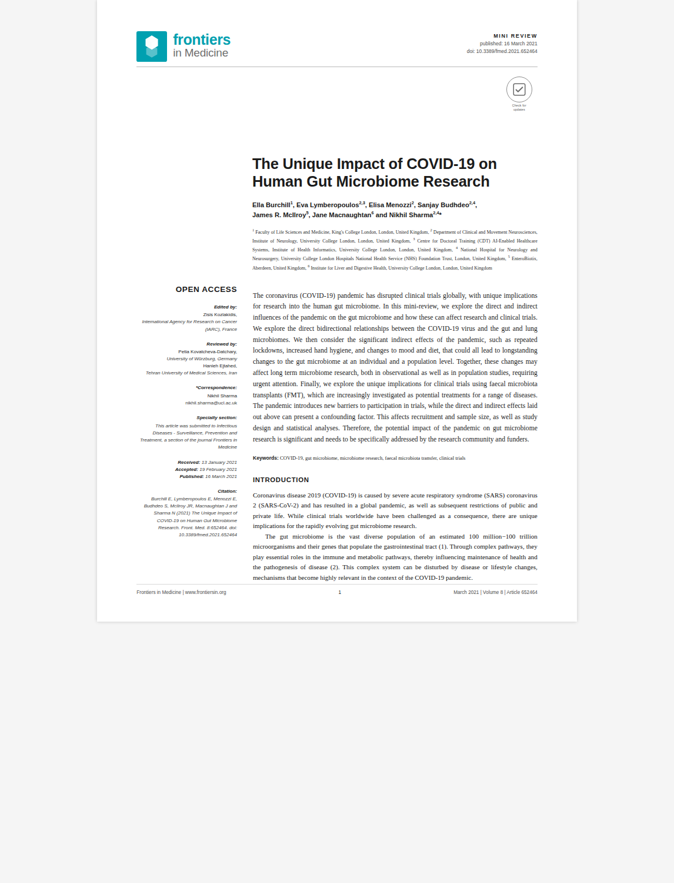frontiers in Medicine
MINI REVIEW
published: 16 March 2021
doi: 10.3389/fmed.2021.652464
Check for
updates
The Unique Impact of COVID-19 on
Human Gut Microbiome Research
Ella Burchill1, Eva Lymberopoulos2,3, Elisa Menozzi2, Sanjay Budhdeo2,4,
James R. McIlroy5, Jane Macnaughtan6 and Nikhil Sharma2,4*
1 Faculty of Life Sciences and Medicine, King's College London, London, United Kingdom, 2 Department of Clinical and Movement Neurosciences, Institute of Neurology, University College London, London, United Kingdom, 3 Centre for Doctoral Training (CDT) AI-Enabled Healthcare Systems, Institute of Health Informatics, University College London, London, United Kingdom, 4 National Hospital for Neurology and Neurosurgery, University College London Hospitals National Health Service (NHS) Foundation Trust, London, United Kingdom, 5 EnteroBiotix, Aberdeen, United Kingdom, 6 Institute for Liver and Digestive Health, University College London, London, United Kingdom
OPEN ACCESS
Edited by: Zisis Kozlakidis,
International Agency for Research on Cancer (IARC), France
Reviewed by: Petia Kovatcheva-Datchary,
University of Würzburg, Germany
Hanieh Ejtahed,
Tehran University of Medical Sciences, Iran
*Correspondence: Nikhil Sharma
nikhil.sharma@ucl.ac.uk
Specialty section: This article was submitted to Infectious Diseases - Surveillance, Prevention and Treatment, a section of the journal Frontiers in Medicine
Received: 13 January 2021
Accepted: 19 February 2021
Published: 16 March 2021
Citation: Burchill E, Lymberopoulos E, Menozzi E, Budhdeo S, McIlroy JR, Macnaughtan J and Sharma N (2021) The Unique Impact of COVID-19 on Human Gut Microbiome Research. Front. Med. 8:652464. doi: 10.3389/fmed.2021.652464
The coronavirus (COVID-19) pandemic has disrupted clinical trials globally, with unique implications for research into the human gut microbiome. In this mini-review, we explore the direct and indirect influences of the pandemic on the gut microbiome and how these can affect research and clinical trials. We explore the direct bidirectional relationships between the COVID-19 virus and the gut and lung microbiomes. We then consider the significant indirect effects of the pandemic, such as repeated lockdowns, increased hand hygiene, and changes to mood and diet, that could all lead to longstanding changes to the gut microbiome at an individual and a population level. Together, these changes may affect long term microbiome research, both in observational as well as in population studies, requiring urgent attention. Finally, we explore the unique implications for clinical trials using faecal microbiota transplants (FMT), which are increasingly investigated as potential treatments for a range of diseases. The pandemic introduces new barriers to participation in trials, while the direct and indirect effects laid out above can present a confounding factor. This affects recruitment and sample size, as well as study design and statistical analyses. Therefore, the potential impact of the pandemic on gut microbiome research is significant and needs to be specifically addressed by the research community and funders.
Keywords: COVID-19, gut microbiome, microbiome research, faecal microbiota transfer, clinical trials
INTRODUCTION
Coronavirus disease 2019 (COVID-19) is caused by severe acute respiratory syndrome (SARS) coronavirus 2 (SARS-CoV-2) and has resulted in a global pandemic, as well as subsequent restrictions of public and private life. While clinical trials worldwide have been challenged as a consequence, there are unique implications for the rapidly evolving gut microbiome research.
The gut microbiome is the vast diverse population of an estimated 100 million−100 trillion microorganisms and their genes that populate the gastrointestinal tract (1). Through complex pathways, they play essential roles in the immune and metabolic pathways, thereby influencing maintenance of health and the pathogenesis of disease (2). This complex system can be disturbed by disease or lifestyle changes, mechanisms that become highly relevant in the context of the COVID-19 pandemic.
Frontiers in Medicine | www.frontiersin.org
1
March 2021 | Volume 8 | Article 652464